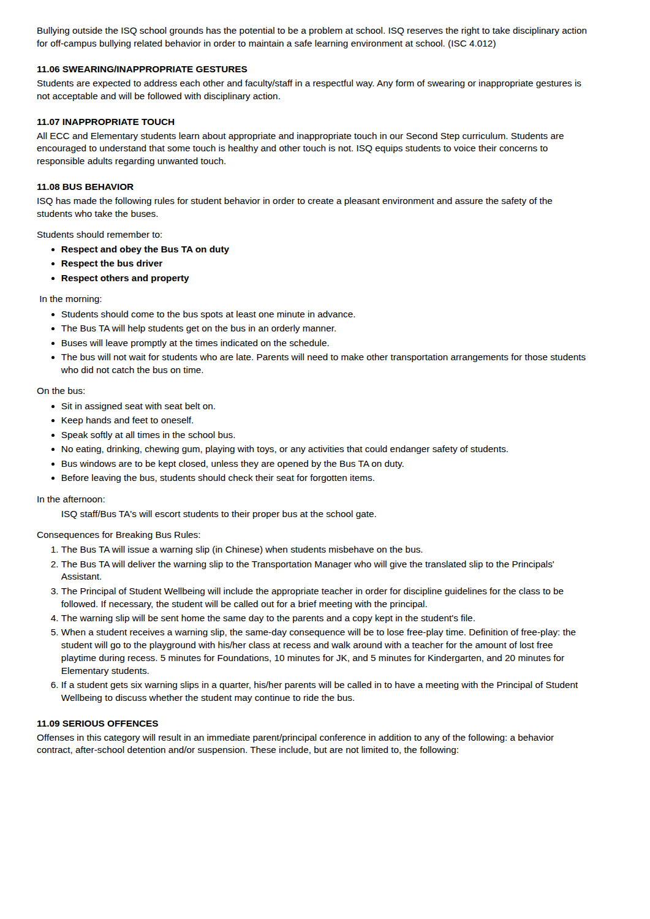Bullying outside the ISQ school grounds has the potential to be a problem at school. ISQ reserves the right to take disciplinary action for off-campus bullying related behavior in order to maintain a safe learning environment at school. (ISC 4.012)
11.06 SWEARING/INAPPROPRIATE GESTURES
Students are expected to address each other and faculty/staff in a respectful way. Any form of swearing or inappropriate gestures is not acceptable and will be followed with disciplinary action.
11.07 INAPPROPRIATE TOUCH
All ECC and Elementary students learn about appropriate and inappropriate touch in our Second Step curriculum. Students are encouraged to understand that some touch is healthy and other touch is not. ISQ equips students to voice their concerns to responsible adults regarding unwanted touch.
11.08 BUS BEHAVIOR
ISQ has made the following rules for student behavior in order to create a pleasant environment and assure the safety of the students who take the buses.
Students should remember to:
Respect and obey the Bus TA on duty
Respect the bus driver
Respect others and property
In the morning:
Students should come to the bus spots at least one minute in advance.
The Bus TA will help students get on the bus in an orderly manner.
Buses will leave promptly at the times indicated on the schedule.
The bus will not wait for students who are late. Parents will need to make other transportation arrangements for those students who did not catch the bus on time.
On the bus:
Sit in assigned seat with seat belt on.
Keep hands and feet to oneself.
Speak softly at all times in the school bus.
No eating, drinking, chewing gum, playing with toys, or any activities that could endanger safety of students.
Bus windows are to be kept closed, unless they are opened by the Bus TA on duty.
Before leaving the bus, students should check their seat for forgotten items.
In the afternoon:
ISQ staff/Bus TA's will escort students to their proper bus at the school gate.
Consequences for Breaking Bus Rules:
The Bus TA will issue a warning slip (in Chinese) when students misbehave on the bus.
The Bus TA will deliver the warning slip to the Transportation Manager who will give the translated slip to the Principals' Assistant.
The Principal of Student Wellbeing will include the appropriate teacher in order for discipline guidelines for the class to be followed. If necessary, the student will be called out for a brief meeting with the principal.
The warning slip will be sent home the same day to the parents and a copy kept in the student's file.
When a student receives a warning slip, the same-day consequence will be to lose free-play time. Definition of free-play: the student will go to the playground with his/her class at recess and walk around with a teacher for the amount of lost free playtime during recess. 5 minutes for Foundations, 10 minutes for JK, and 5 minutes for Kindergarten, and 20 minutes for Elementary students.
If a student gets six warning slips in a quarter, his/her parents will be called in to have a meeting with the Principal of Student Wellbeing to discuss whether the student may continue to ride the bus.
11.09 SERIOUS OFFENCES
Offenses in this category will result in an immediate parent/principal conference in addition to any of the following: a behavior contract, after-school detention and/or suspension. These include, but are not limited to, the following: